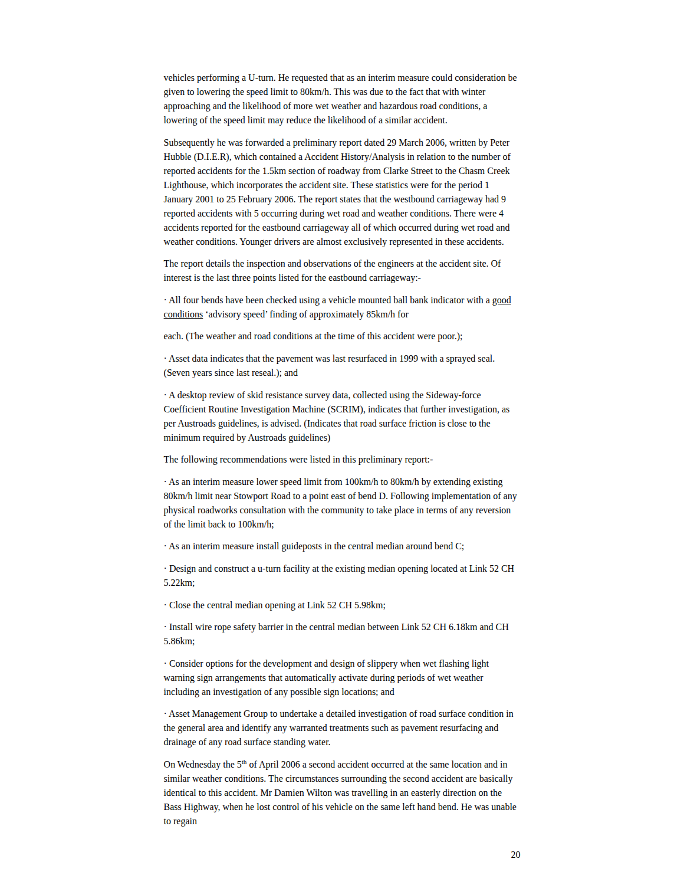vehicles performing a U-turn. He requested that as an interim measure could consideration be given to lowering the speed limit to 80km/h. This was due to the fact that with winter approaching and the likelihood of more wet weather and hazardous road conditions, a lowering of the speed limit may reduce the likelihood of a similar accident.
Subsequently he was forwarded a preliminary report dated 29 March 2006, written by Peter Hubble (D.I.E.R), which contained a Accident History/Analysis in relation to the number of reported accidents for the 1.5km section of roadway from Clarke Street to the Chasm Creek Lighthouse, which incorporates the accident site. These statistics were for the period 1 January 2001 to 25 February 2006. The report states that the westbound carriageway had 9 reported accidents with 5 occurring during wet road and weather conditions. There were 4 accidents reported for the eastbound carriageway all of which occurred during wet road and weather conditions. Younger drivers are almost exclusively represented in these accidents.
The report details the inspection and observations of the engineers at the accident site. Of interest is the last three points listed for the eastbound carriageway:-
· All four bends have been checked using a vehicle mounted ball bank indicator with a good conditions ‘advisory speed’ finding of approximately 85km/h for
each. (The weather and road conditions at the time of this accident were poor.);
· Asset data indicates that the pavement was last resurfaced in 1999 with a sprayed seal. (Seven years since last reseal.); and
· A desktop review of skid resistance survey data, collected using the Sideway-force Coefficient Routine Investigation Machine (SCRIM), indicates that further investigation, as per Austroads guidelines, is advised. (Indicates that road surface friction is close to the minimum required by Austroads guidelines)
The following recommendations were listed in this preliminary report:-
· As an interim measure lower speed limit from 100km/h to 80km/h by extending existing 80km/h limit near Stowport Road to a point east of bend D. Following implementation of any physical roadworks consultation with the community to take place in terms of any reversion of the limit back to 100km/h;
· As an interim measure install guideposts in the central median around bend C;
· Design and construct a u-turn facility at the existing median opening located at Link 52 CH 5.22km;
· Close the central median opening at Link 52 CH 5.98km;
· Install wire rope safety barrier in the central median between Link 52 CH 6.18km and CH 5.86km;
· Consider options for the development and design of slippery when wet flashing light warning sign arrangements that automatically activate during periods of wet weather including an investigation of any possible sign locations; and
· Asset Management Group to undertake a detailed investigation of road surface condition in the general area and identify any warranted treatments such as pavement resurfacing and drainage of any road surface standing water.
On Wednesday the 5th of April 2006 a second accident occurred at the same location and in similar weather conditions. The circumstances surrounding the second accident are basically identical to this accident. Mr Damien Wilton was travelling in an easterly direction on the Bass Highway, when he lost control of his vehicle on the same left hand bend. He was unable to regain
20